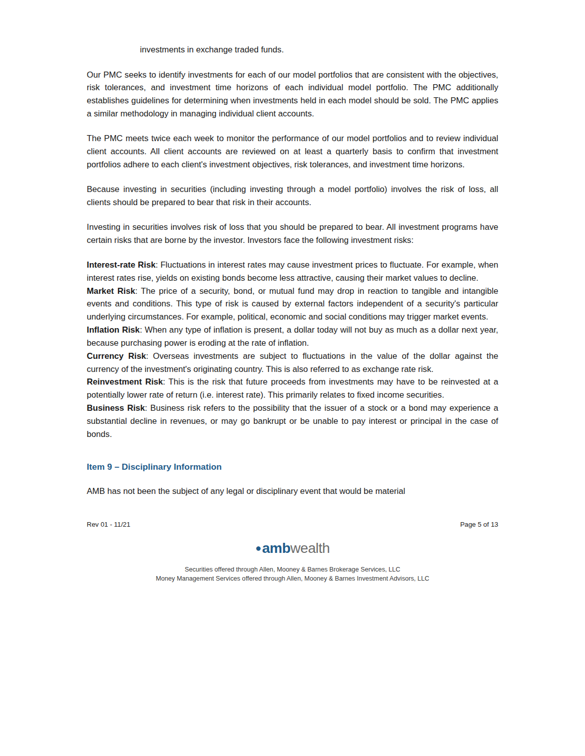investments in exchange traded funds.
Our PMC seeks to identify investments for each of our model portfolios that are consistent with the objectives, risk tolerances, and investment time horizons of each individual model portfolio. The PMC additionally establishes guidelines for determining when investments held in each model should be sold. The PMC applies a similar methodology in managing individual client accounts.
The PMC meets twice each week to monitor the performance of our model portfolios and to review individual client accounts. All client accounts are reviewed on at least a quarterly basis to confirm that investment portfolios adhere to each client's investment objectives, risk tolerances, and investment time horizons.
Because investing in securities (including investing through a model portfolio) involves the risk of loss, all clients should be prepared to bear that risk in their accounts.
Investing in securities involves risk of loss that you should be prepared to bear. All investment programs have certain risks that are borne by the investor. Investors face the following investment risks:
Interest-rate Risk: Fluctuations in interest rates may cause investment prices to fluctuate. For example, when interest rates rise, yields on existing bonds become less attractive, causing their market values to decline.
Market Risk: The price of a security, bond, or mutual fund may drop in reaction to tangible and intangible events and conditions. This type of risk is caused by external factors independent of a security's particular underlying circumstances. For example, political, economic and social conditions may trigger market events.
Inflation Risk: When any type of inflation is present, a dollar today will not buy as much as a dollar next year, because purchasing power is eroding at the rate of inflation.
Currency Risk: Overseas investments are subject to fluctuations in the value of the dollar against the currency of the investment's originating country. This is also referred to as exchange rate risk.
Reinvestment Risk: This is the risk that future proceeds from investments may have to be reinvested at a potentially lower rate of return (i.e. interest rate). This primarily relates to fixed income securities.
Business Risk: Business risk refers to the possibility that the issuer of a stock or a bond may experience a substantial decline in revenues, or may go bankrupt or be unable to pay interest or principal in the case of bonds.
Item 9 – Disciplinary Information
AMB has not been the subject of any legal or disciplinary event that would be material
Rev 01 - 11/21 Page 5 of 13
●amb wealth
Securities offered through Allen, Mooney & Barnes Brokerage Services, LLC
Money Management Services offered through Allen, Mooney & Barnes Investment Advisors, LLC